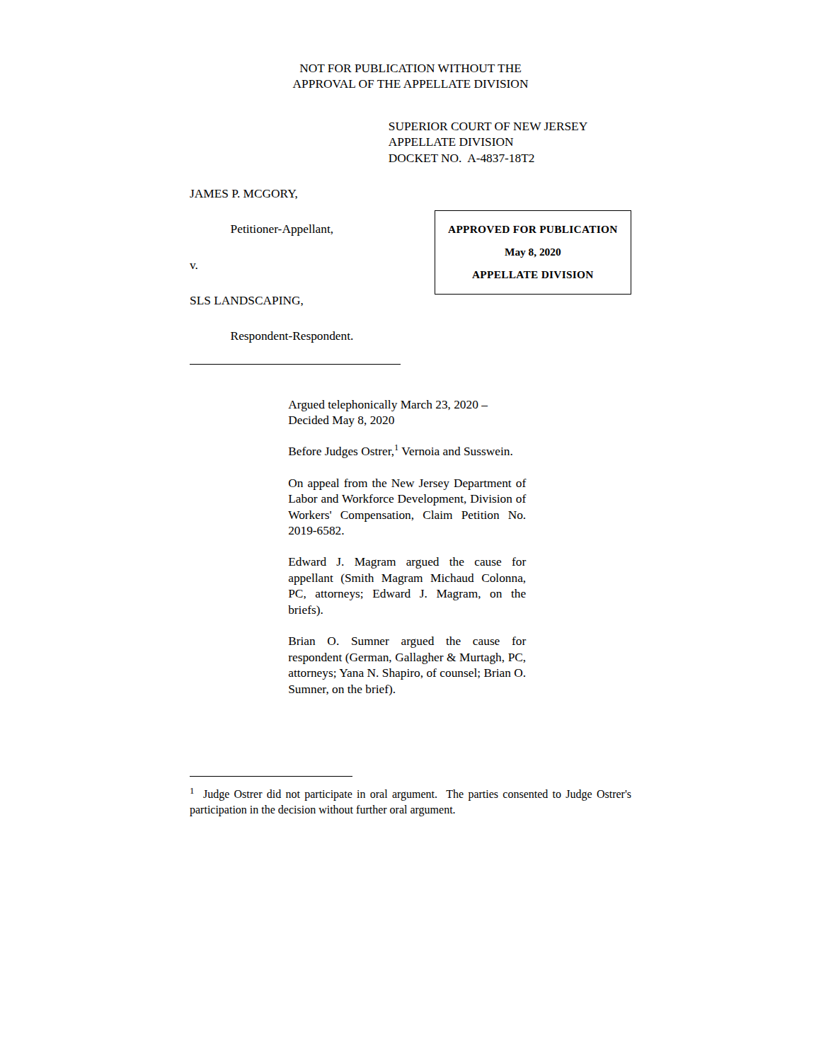Not for publication without the
approval of the Appellate Division
Superior Court of New Jersey
Appellate Division
Docket No. A-4837-18T2
Approved for Publication
May 8, 2020
Appellate Division
James P. McGory,
Petitioner-Appellant,
v.
SLS Landscaping,
Respondent-Respondent.
Argued telephonically March 23, 2020 –
Decided May 8, 2020
Before Judges Ostrer,1 Vernoia and Susswein.
On appeal from the New Jersey Department of Labor and Workforce Development, Division of Workers' Compensation, Claim Petition No. 2019-6582.
Edward J. Magram argued the cause for appellant (Smith Magram Michaud Colonna, PC, attorneys; Edward J. Magram, on the briefs).
Brian O. Sumner argued the cause for respondent (German, Gallagher & Murtagh, PC, attorneys; Yana N. Shapiro, of counsel; Brian O. Sumner, on the brief).
1 Judge Ostrer did not participate in oral argument. The parties consented to Judge Ostrer's participation in the decision without further oral argument.